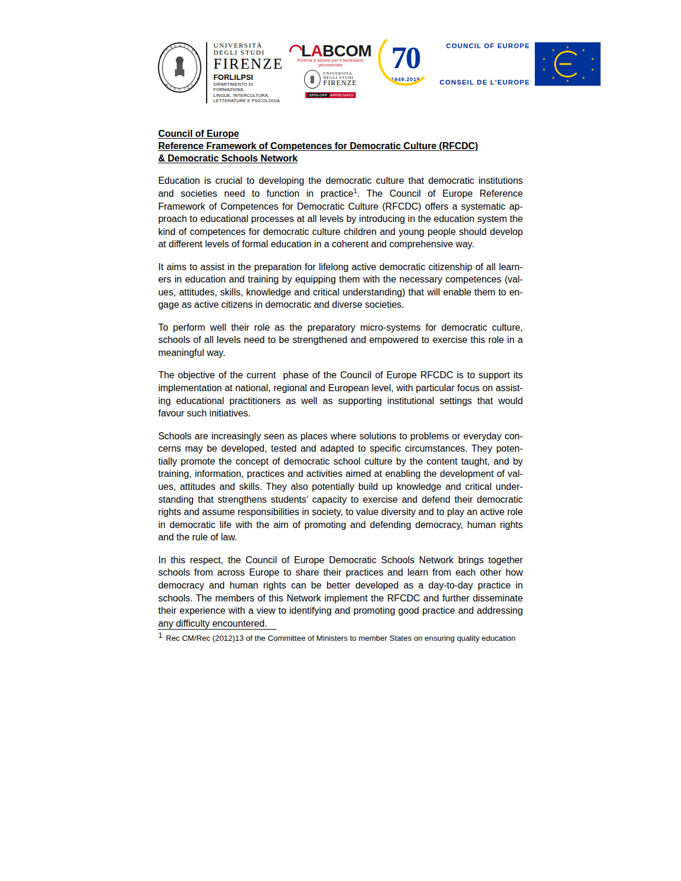F L O R E N T I N A S T U D I O R U M
Università
degli studi
Firenze
FORLILPSI
Dipartimento di formazione,
lingue, intercultura,
letterature e psicologia
LABCOM
Ricerca e azione per il benessere psicosociale
Università
degli studi
Firenze
SPIN-OFFAPPROVATO
70
1949.2019
Council of Europe
Conseil de l'Europe
Council of Europe Reference Framework of Competences for Democratic Culture (RFCDC) & Democratic Schools Network
Education is crucial to developing the democratic culture that democratic institutions and societies need to function in practice1. The Council of Europe Reference Framework of Competences for Democratic Culture (RFCDC) offers a systematic approach to educational processes at all levels by introducing in the education system the kind of competences for democratic culture children and young people should develop at different levels of formal education in a coherent and comprehensive way.
It aims to assist in the preparation for lifelong active democratic citizenship of all learners in education and training by equipping them with the necessary competences (values, attitudes, skills, knowledge and critical understanding) that will enable them to engage as active citizens in democratic and diverse societies.
To perform well their role as the preparatory micro-systems for democratic culture, schools of all levels need to be strengthened and empowered to exercise this role in a meaningful way.
The objective of the current phase of the Council of Europe RFCDC is to support its implementation at national, regional and European level, with particular focus on assisting educational practitioners as well as supporting institutional settings that would favour such initiatives.
Schools are increasingly seen as places where solutions to problems or everyday concerns may be developed, tested and adapted to specific circumstances. They potentially promote the concept of democratic school culture by the content taught, and by training, information, practices and activities aimed at enabling the development of values, attitudes and skills. They also potentially build up knowledge and critical understanding that strengthens students’ capacity to exercise and defend their democratic rights and assume responsibilities in society, to value diversity and to play an active role in democratic life with the aim of promoting and defending democracy, human rights and the rule of law.
In this respect, the Council of Europe Democratic Schools Network brings together schools from across Europe to share their practices and learn from each other how democracy and human rights can be better developed as a day-to-day practice in schools. The members of this Network implement the RFCDC and further disseminate their experience with a view to identifying and promoting good practice and addressing any difficulty encountered.
1 Rec CM/Rec (2012)13 of the Committee of Ministers to member States on ensuring quality education